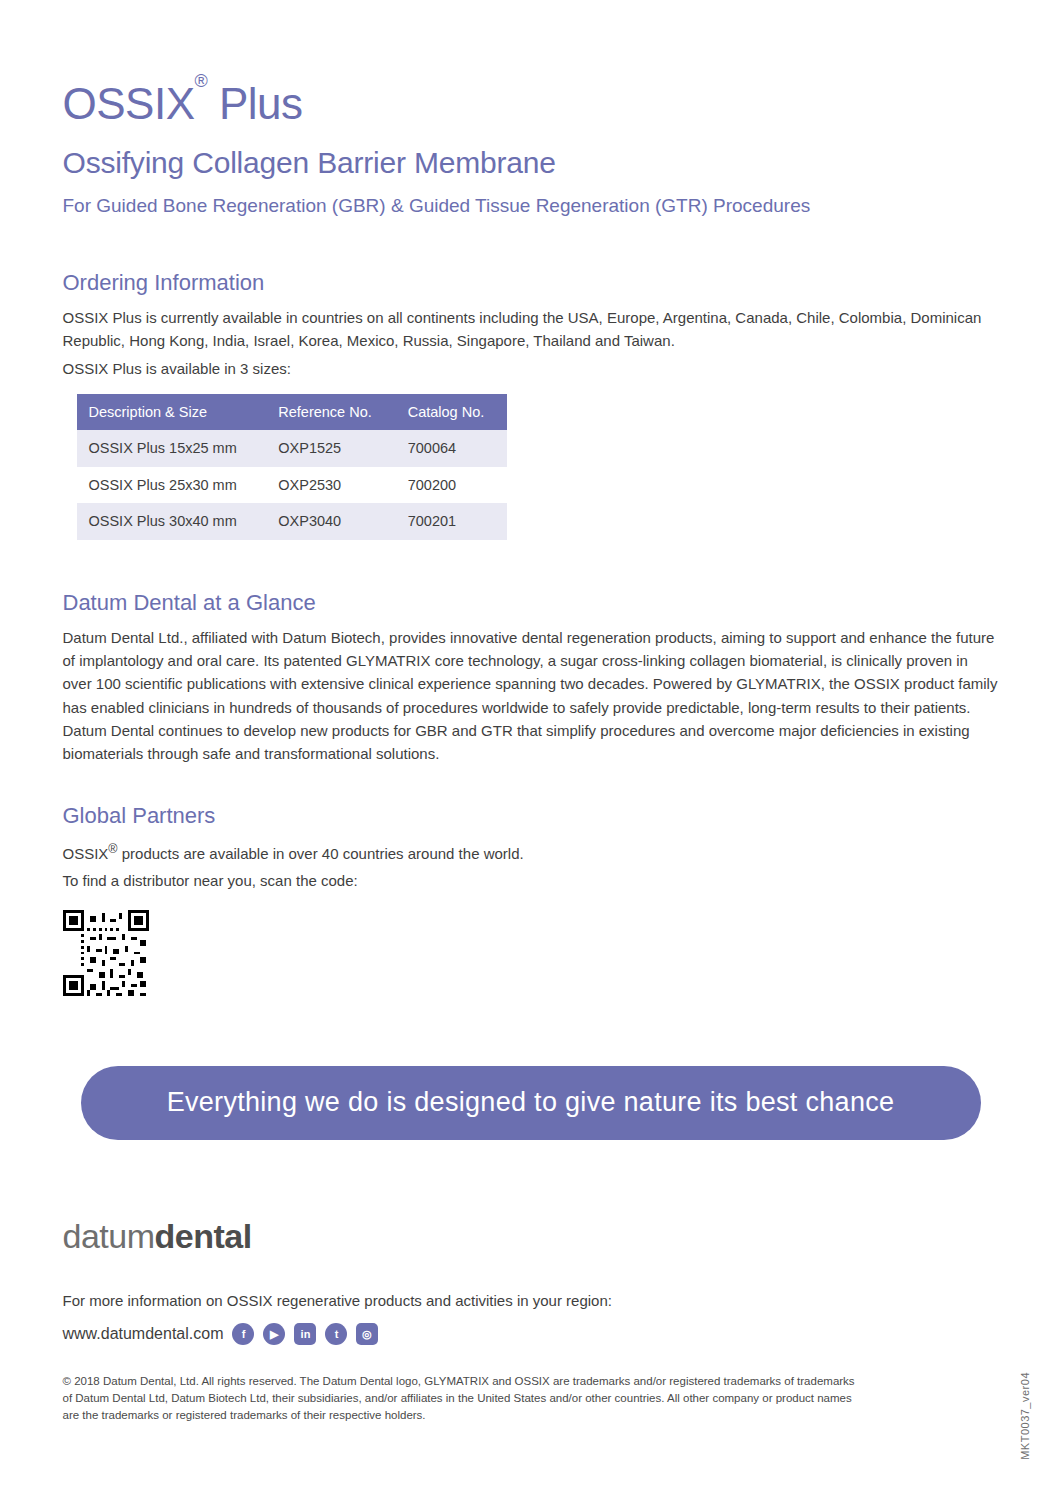OSSIX® Plus
Ossifying Collagen Barrier Membrane
For Guided Bone Regeneration (GBR) & Guided Tissue Regeneration (GTR) Procedures
Ordering Information
OSSIX Plus is currently available in countries on all continents including the USA, Europe, Argentina, Canada, Chile, Colombia, Dominican Republic, Hong Kong, India, Israel, Korea, Mexico, Russia, Singapore, Thailand and Taiwan.
OSSIX Plus is available in 3 sizes:
| Description & Size | Reference No. | Catalog No. |
| --- | --- | --- |
| OSSIX Plus 15x25 mm | OXP1525 | 700064 |
| OSSIX Plus 25x30 mm | OXP2530 | 700200 |
| OSSIX Plus 30x40 mm | OXP3040 | 700201 |
Datum Dental at a Glance
Datum Dental Ltd., affiliated with Datum Biotech, provides innovative dental regeneration products, aiming to support and enhance the future of implantology and oral care. Its patented GLYMATRIX core technology, a sugar cross-linking collagen biomaterial, is clinically proven in over 100 scientific publications with extensive clinical experience spanning two decades. Powered by GLYMATRIX, the OSSIX product family has enabled clinicians in hundreds of thousands of procedures worldwide to safely provide predictable, long-term results to their patients. Datum Dental continues to develop new products for GBR and GTR that simplify procedures and overcome major deficiencies in existing biomaterials through safe and transformational solutions.
Global Partners
OSSIX® products are available in over 40 countries around the world.
To find a distributor near you, scan the code:
Everything we do is designed to give nature its best chance
datumdental
For more information on OSSIX regenerative products and activities in your region:
www.datumdental.com f ▶ in t ◎
© 2018 Datum Dental, Ltd. All rights reserved. The Datum Dental logo, GLYMATRIX and OSSIX are trademarks and/or registered trademarks of trademarks of Datum Dental Ltd, Datum Biotech Ltd, their subsidiaries, and/or affiliates in the United States and/or other countries. All other company or product names are the trademarks or registered trademarks of their respective holders.
MKT0037_ver04